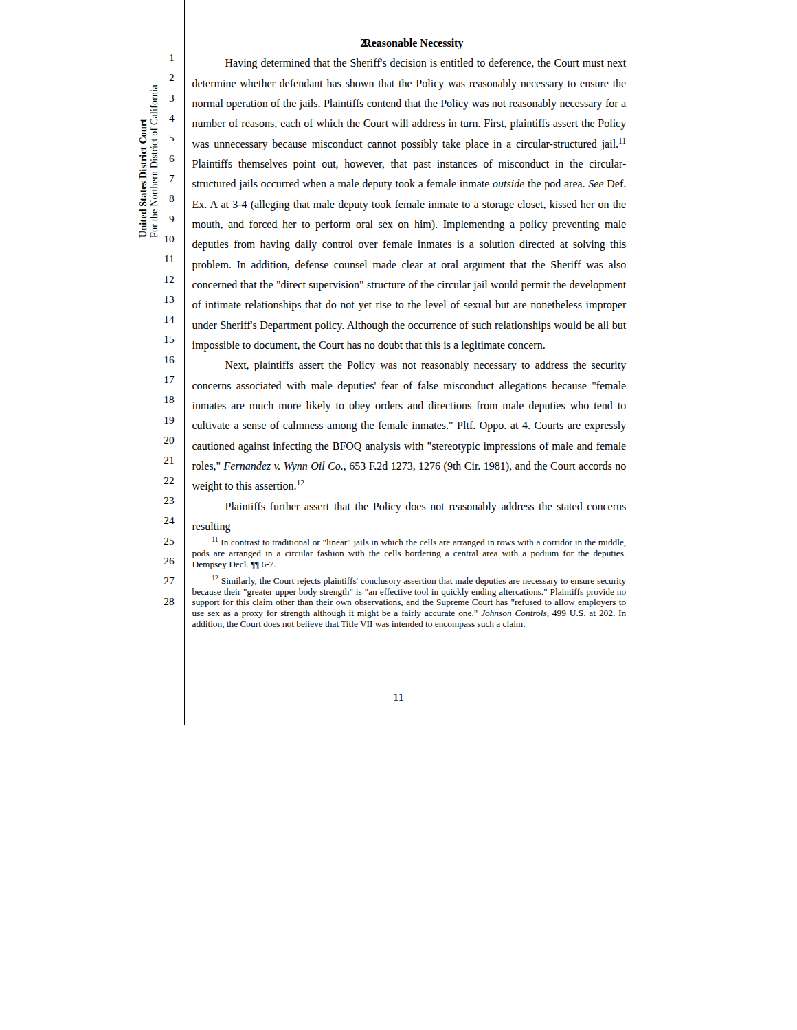1
2
3
4
5
6
7
8
9
10
11
12
13
14
15
16
17
18
19
20
21
22
23
24
25
26
27
28
United States District Court
For the Northern District of California
2. Reasonable Necessity
Having determined that the Sheriff's decision is entitled to deference, the Court must next determine whether defendant has shown that the Policy was reasonably necessary to ensure the normal operation of the jails. Plaintiffs contend that the Policy was not reasonably necessary for a number of reasons, each of which the Court will address in turn. First, plaintiffs assert the Policy was unnecessary because misconduct cannot possibly take place in a circular-structured jail.11 Plaintiffs themselves point out, however, that past instances of misconduct in the circular-structured jails occurred when a male deputy took a female inmate outside the pod area. See Def. Ex. A at 3-4 (alleging that male deputy took female inmate to a storage closet, kissed her on the mouth, and forced her to perform oral sex on him). Implementing a policy preventing male deputies from having daily control over female inmates is a solution directed at solving this problem. In addition, defense counsel made clear at oral argument that the Sheriff was also concerned that the "direct supervision" structure of the circular jail would permit the development of intimate relationships that do not yet rise to the level of sexual but are nonetheless improper under Sheriff's Department policy. Although the occurrence of such relationships would be all but impossible to document, the Court has no doubt that this is a legitimate concern.
Next, plaintiffs assert the Policy was not reasonably necessary to address the security concerns associated with male deputies' fear of false misconduct allegations because "female inmates are much more likely to obey orders and directions from male deputies who tend to cultivate a sense of calmness among the female inmates." Pltf. Oppo. at 4. Courts are expressly cautioned against infecting the BFOQ analysis with "stereotypic impressions of male and female roles," Fernandez v. Wynn Oil Co., 653 F.2d 1273, 1276 (9th Cir. 1981), and the Court accords no weight to this assertion.12
Plaintiffs further assert that the Policy does not reasonably address the stated concerns resulting
11 In contrast to traditional or "linear" jails in which the cells are arranged in rows with a corridor in the middle, pods are arranged in a circular fashion with the cells bordering a central area with a podium for the deputies. Dempsey Decl. ¶¶ 6-7.
12 Similarly, the Court rejects plaintiffs' conclusory assertion that male deputies are necessary to ensure security because their "greater upper body strength" is "an effective tool in quickly ending altercations." Plaintiffs provide no support for this claim other than their own observations, and the Supreme Court has "refused to allow employers to use sex as a proxy for strength although it might be a fairly accurate one." Johnson Controls, 499 U.S. at 202. In addition, the Court does not believe that Title VII was intended to encompass such a claim.
11